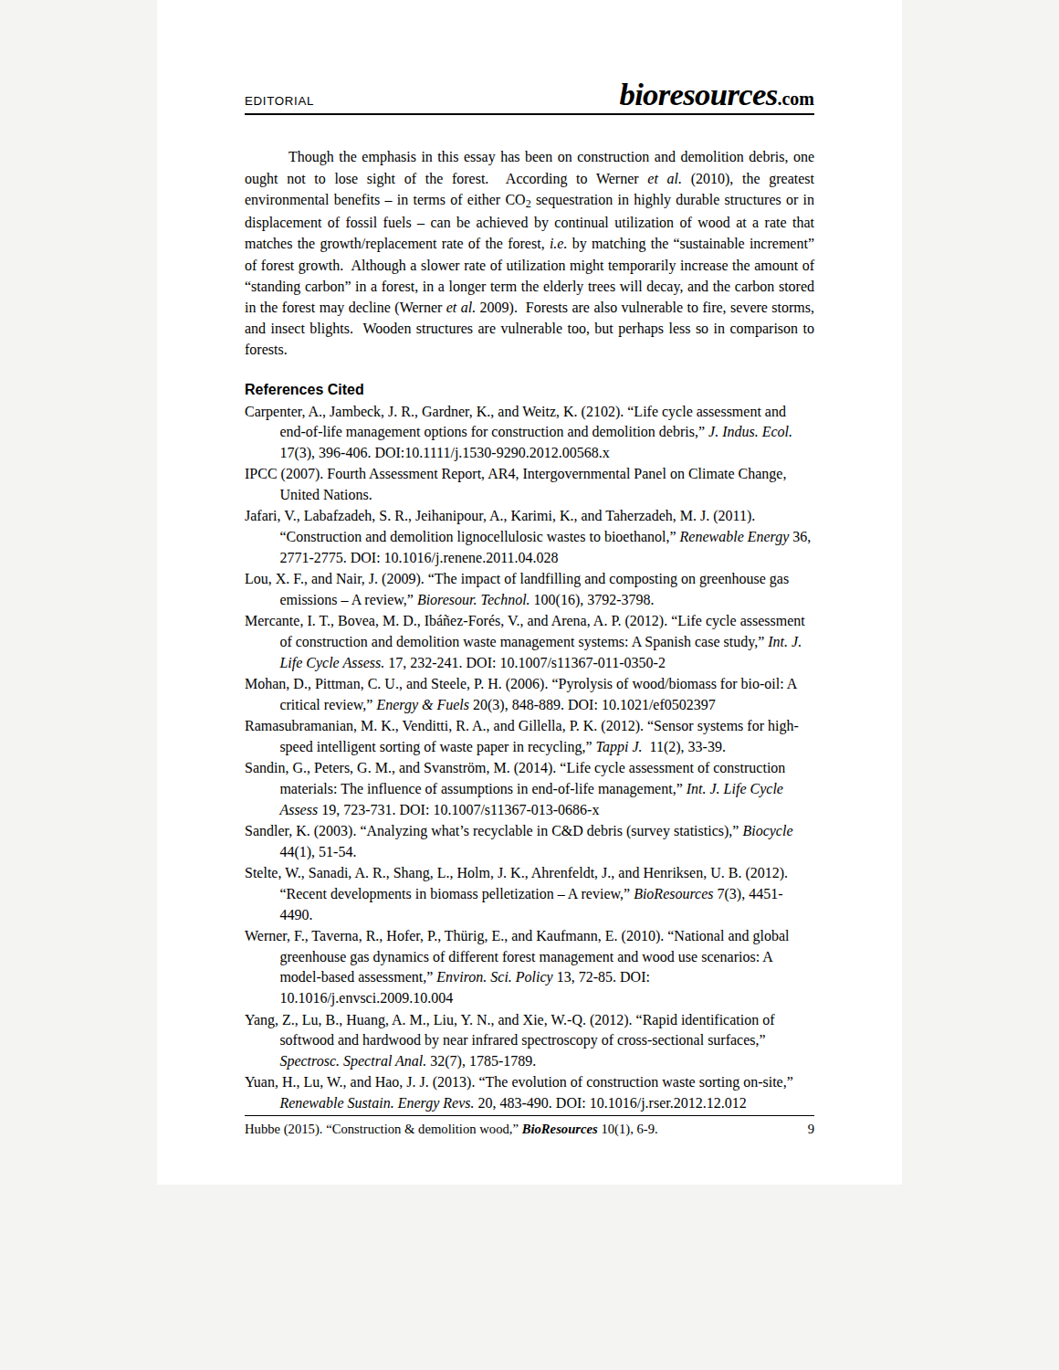EDITORIAL
bioresources.com
Though the emphasis in this essay has been on construction and demolition debris, one ought not to lose sight of the forest. According to Werner et al. (2010), the greatest environmental benefits – in terms of either CO2 sequestration in highly durable structures or in displacement of fossil fuels – can be achieved by continual utilization of wood at a rate that matches the growth/replacement rate of the forest, i.e. by matching the “sustainable increment” of forest growth. Although a slower rate of utilization might temporarily increase the amount of “standing carbon” in a forest, in a longer term the elderly trees will decay, and the carbon stored in the forest may decline (Werner et al. 2009). Forests are also vulnerable to fire, severe storms, and insect blights. Wooden structures are vulnerable too, but perhaps less so in comparison to forests.
References Cited
Carpenter, A., Jambeck, J. R., Gardner, K., and Weitz, K. (2102). “Life cycle assessment and end-of-life management options for construction and demolition debris,” J. Indus. Ecol. 17(3), 396-406. DOI:10.1111/j.1530-9290.2012.00568.x
IPCC (2007). Fourth Assessment Report, AR4, Intergovernmental Panel on Climate Change, United Nations.
Jafari, V., Labafzadeh, S. R., Jeihanipour, A., Karimi, K., and Taherzadeh, M. J. (2011). “Construction and demolition lignocellulosic wastes to bioethanol,” Renewable Energy 36, 2771-2775. DOI: 10.1016/j.renene.2011.04.028
Lou, X. F., and Nair, J. (2009). “The impact of landfilling and composting on greenhouse gas emissions – A review,” Bioresour. Technol. 100(16), 3792-3798.
Mercante, I. T., Bovea, M. D., Ibáñez-Forés, V., and Arena, A. P. (2012). “Life cycle assessment of construction and demolition waste management systems: A Spanish case study,” Int. J. Life Cycle Assess. 17, 232-241. DOI: 10.1007/s11367-011-0350-2
Mohan, D., Pittman, C. U., and Steele, P. H. (2006). “Pyrolysis of wood/biomass for bio-oil: A critical review,” Energy & Fuels 20(3), 848-889. DOI: 10.1021/ef0502397
Ramasubramanian, M. K., Venditti, R. A., and Gillella, P. K. (2012). “Sensor systems for high-speed intelligent sorting of waste paper in recycling,” Tappi J. 11(2), 33-39.
Sandin, G., Peters, G. M., and Svanström, M. (2014). “Life cycle assessment of construction materials: The influence of assumptions in end-of-life management,” Int. J. Life Cycle Assess 19, 723-731. DOI: 10.1007/s11367-013-0686-x
Sandler, K. (2003). “Analyzing what’s recyclable in C&D debris (survey statistics),” Biocycle 44(1), 51-54.
Stelte, W., Sanadi, A. R., Shang, L., Holm, J. K., Ahrenfeldt, J., and Henriksen, U. B. (2012). “Recent developments in biomass pelletization – A review,” BioResources 7(3), 4451-4490.
Werner, F., Taverna, R., Hofer, P., Thürig, E., and Kaufmann, E. (2010). “National and global greenhouse gas dynamics of different forest management and wood use scenarios: A model-based assessment,” Environ. Sci. Policy 13, 72-85. DOI: 10.1016/j.envsci.2009.10.004
Yang, Z., Lu, B., Huang, A. M., Liu, Y. N., and Xie, W.-Q. (2012). “Rapid identification of softwood and hardwood by near infrared spectroscopy of cross-sectional surfaces,” Spectrosc. Spectral Anal. 32(7), 1785-1789.
Yuan, H., Lu, W., and Hao, J. J. (2013). “The evolution of construction waste sorting on-site,” Renewable Sustain. Energy Revs. 20, 483-490. DOI: 10.1016/j.rser.2012.12.012
Hubbe (2015). “Construction & demolition wood,” BioResources 10(1), 6-9.
9